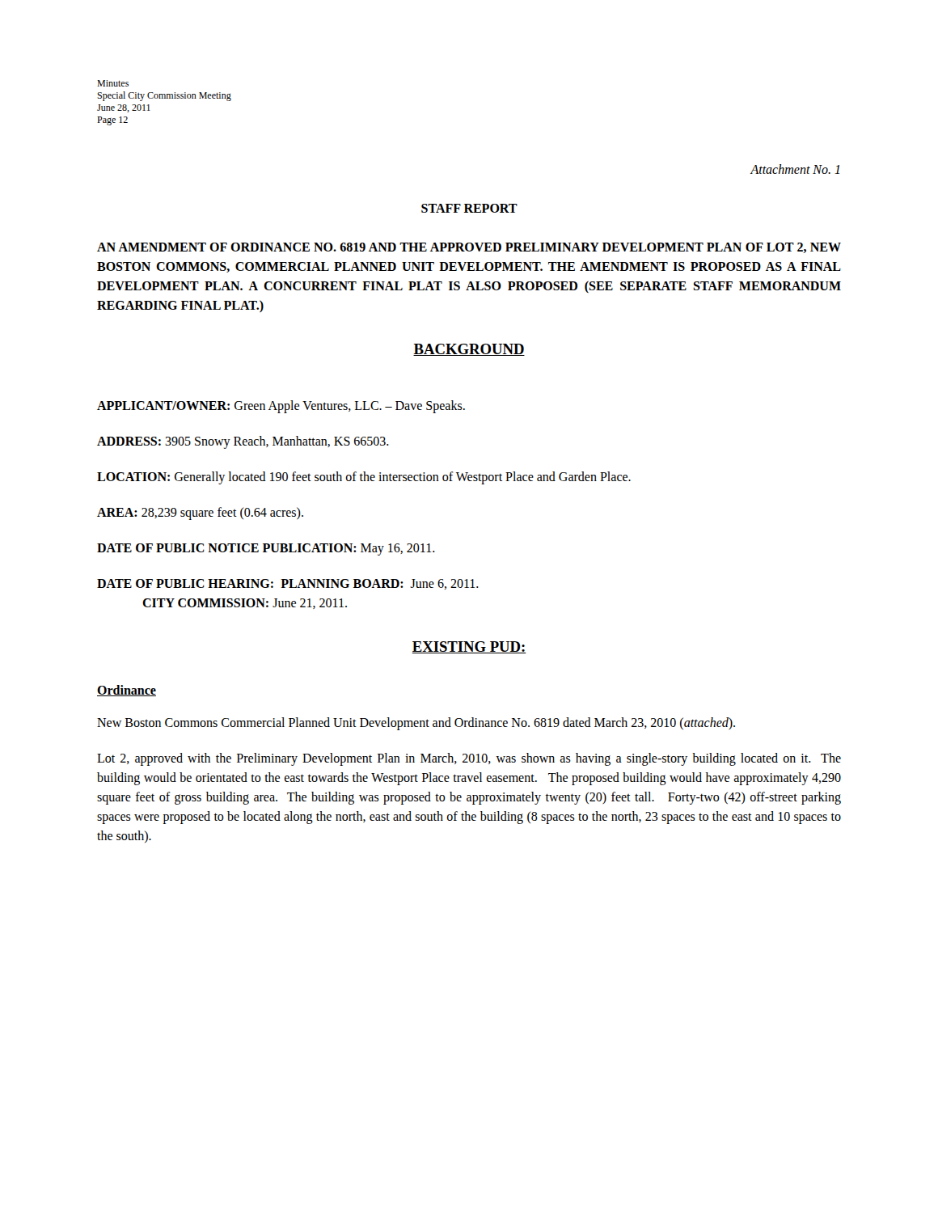Minutes
Special City Commission Meeting
June 28, 2011
Page 12
Attachment No. 1
STAFF REPORT
AN AMENDMENT OF ORDINANCE NO. 6819 AND THE APPROVED PRELIMINARY DEVELOPMENT PLAN OF LOT 2, NEW BOSTON COMMONS, COMMERCIAL PLANNED UNIT DEVELOPMENT. THE AMENDMENT IS PROPOSED AS A FINAL DEVELOPMENT PLAN. A CONCURRENT FINAL PLAT IS ALSO PROPOSED (SEE SEPARATE STAFF MEMORANDUM REGARDING FINAL PLAT.)
BACKGROUND
APPLICANT/OWNER: Green Apple Ventures, LLC. – Dave Speaks.
ADDRESS: 3905 Snowy Reach, Manhattan, KS 66503.
LOCATION: Generally located 190 feet south of the intersection of Westport Place and Garden Place.
AREA: 28,239 square feet (0.64 acres).
DATE OF PUBLIC NOTICE PUBLICATION: May 16, 2011.
DATE OF PUBLIC HEARING: PLANNING BOARD: June 6, 2011.
CITY COMMISSION: June 21, 2011.
EXISTING PUD:
Ordinance
New Boston Commons Commercial Planned Unit Development and Ordinance No. 6819 dated March 23, 2010 (attached).
Lot 2, approved with the Preliminary Development Plan in March, 2010, was shown as having a single-story building located on it. The building would be orientated to the east towards the Westport Place travel easement. The proposed building would have approximately 4,290 square feet of gross building area. The building was proposed to be approximately twenty (20) feet tall. Forty-two (42) off-street parking spaces were proposed to be located along the north, east and south of the building (8 spaces to the north, 23 spaces to the east and 10 spaces to the south).